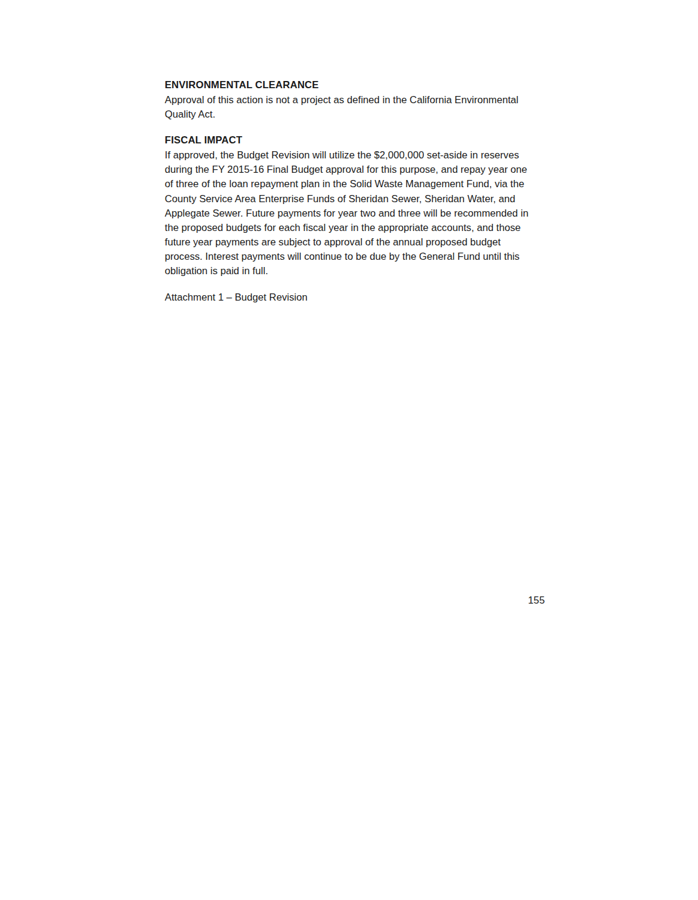ENVIRONMENTAL CLEARANCE
Approval of this action is not a project as defined in the California Environmental Quality Act.
FISCAL IMPACT
If approved, the Budget Revision will utilize the $2,000,000 set-aside in reserves during the FY 2015-16 Final Budget approval for this purpose, and repay year one of three of the loan repayment plan in the Solid Waste Management Fund, via the County Service Area Enterprise Funds of Sheridan Sewer, Sheridan Water, and Applegate Sewer. Future payments for year two and three will be recommended in the proposed budgets for each fiscal year in the appropriate accounts, and those future year payments are subject to approval of the annual proposed budget process. Interest payments will continue to be due by the General Fund until this obligation is paid in full.
Attachment 1 – Budget Revision
155